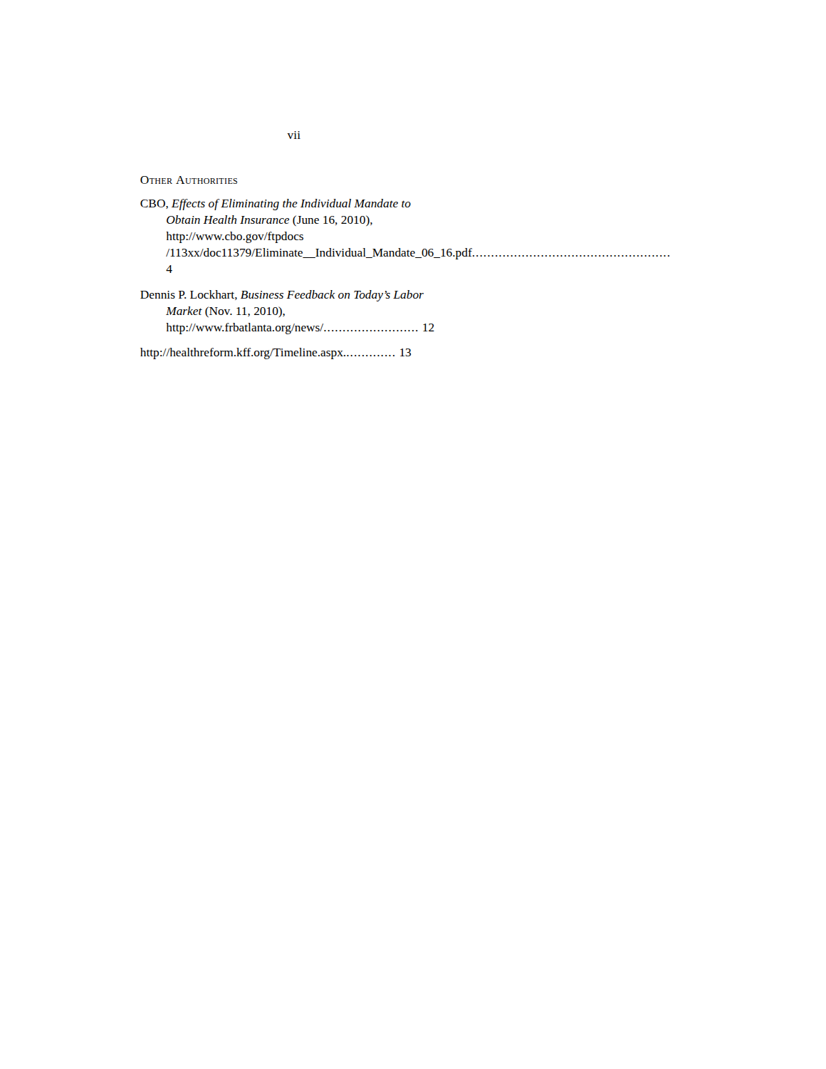vii
Other Authorities
CBO, Effects of Eliminating the Individual Mandate to Obtain Health Insurance (June 16, 2010), http://www.cbo.gov/ftpdocs /113xx/doc11379/Eliminate__Individual_Mandate_06_16.pdf.................................................... 4
Dennis P. Lockhart, Business Feedback on Today’s Labor Market (Nov. 11, 2010), http://www.frbatlanta.org/news/......................... 12
http://healthreform.kff.org/Timeline.aspx.............. 13